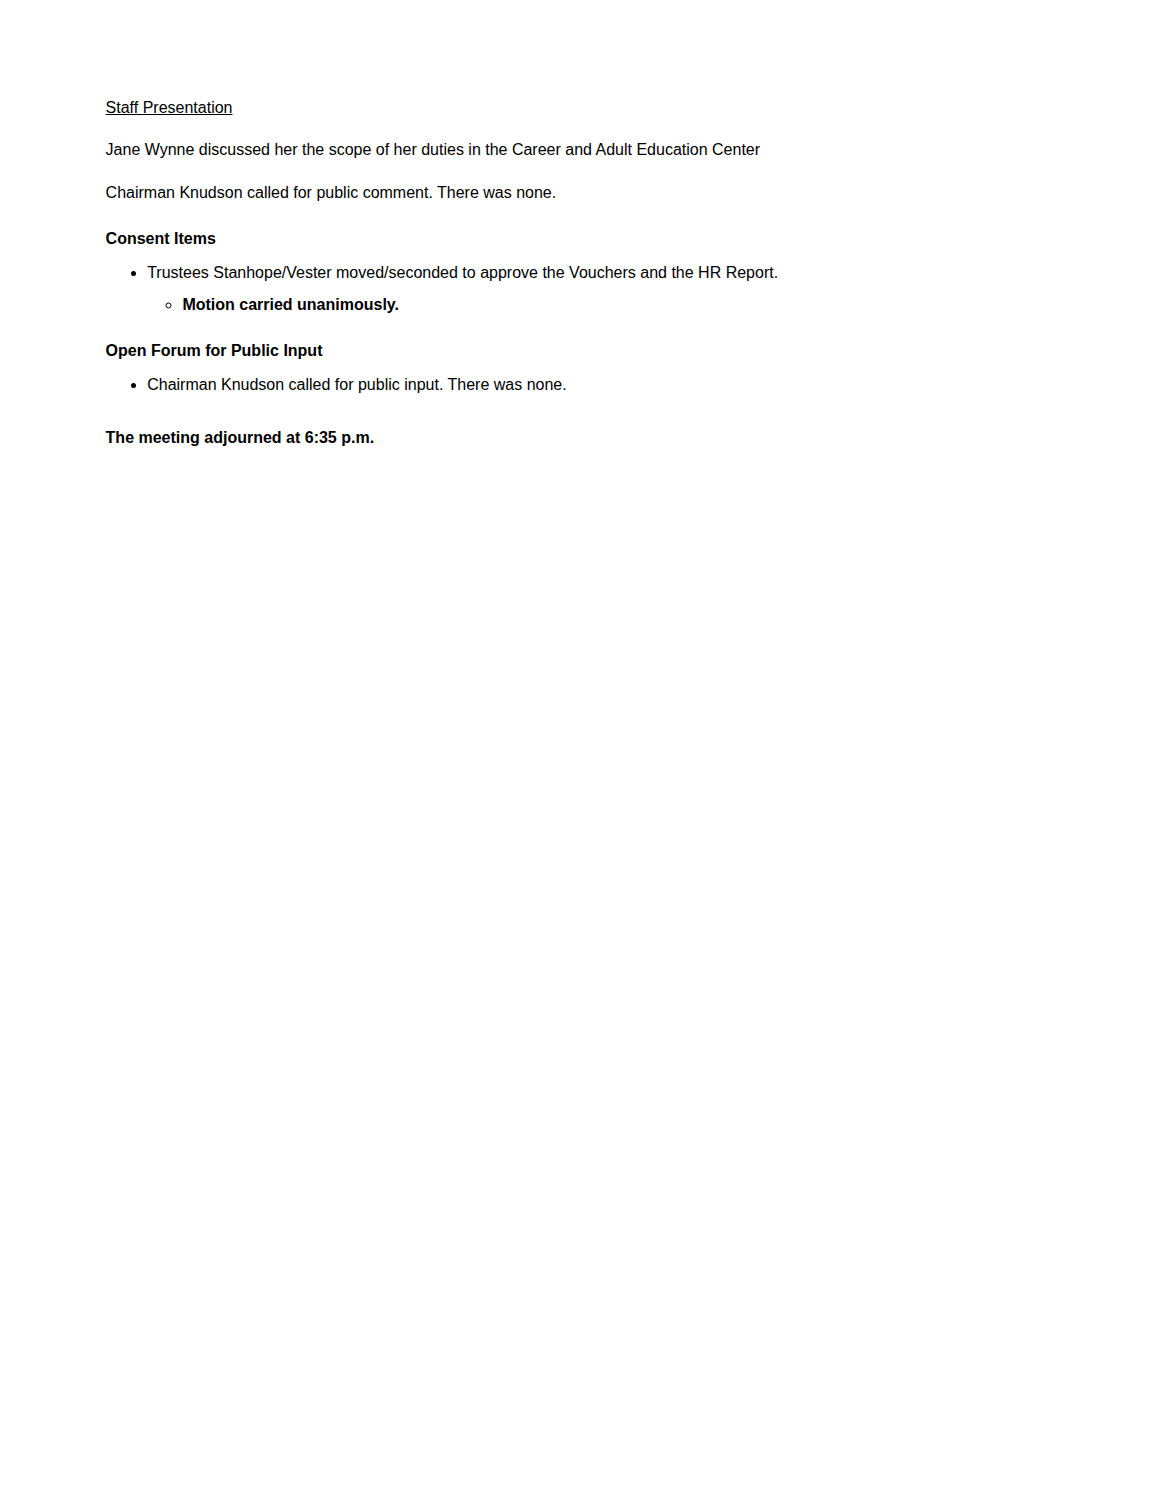Staff Presentation
Jane Wynne discussed her the scope of her duties in the Career and Adult Education Center
Chairman Knudson called for public comment. There was none.
Consent Items
Trustees Stanhope/Vester moved/seconded to approve the Vouchers and the HR Report.
Motion carried unanimously.
Open Forum for Public Input
Chairman Knudson called for public input. There was none.
The meeting adjourned at 6:35 p.m.